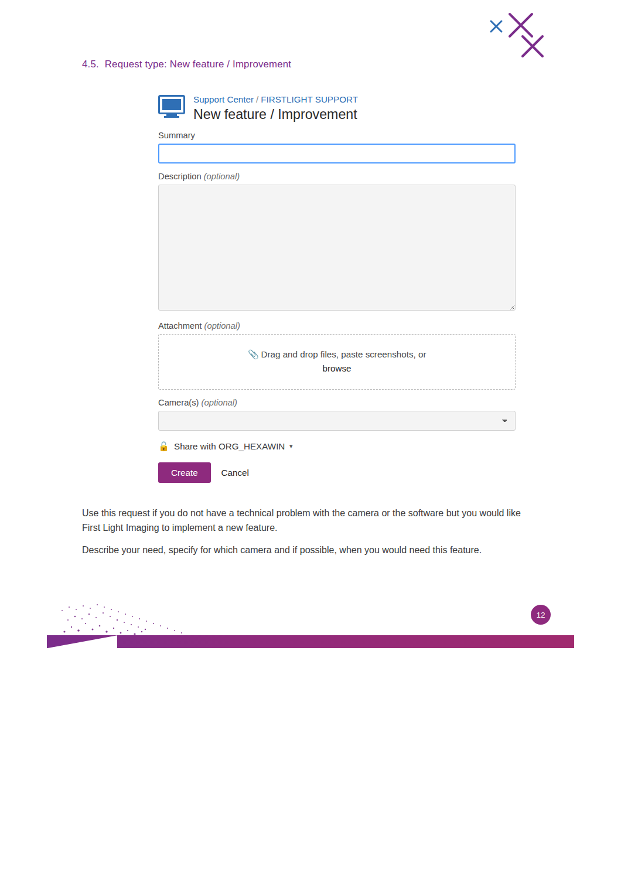4.5. Request type: New feature / Improvement
Support Center/FIRSTLIGHT SUPPORT
New feature / Improvement
Summary Description (optional) Attachment (optional)
📎Drag and drop files, paste screenshots, or
browse
Camera(s) (optional)
🔓 Share with ORG_HEXAWIN ▾
Create Cancel
Use this request if you do not have a technical problem with the camera or the software but you would like First Light Imaging to implement a new feature.
Describe your need, specify for which camera and if possible, when you would need this feature.
12